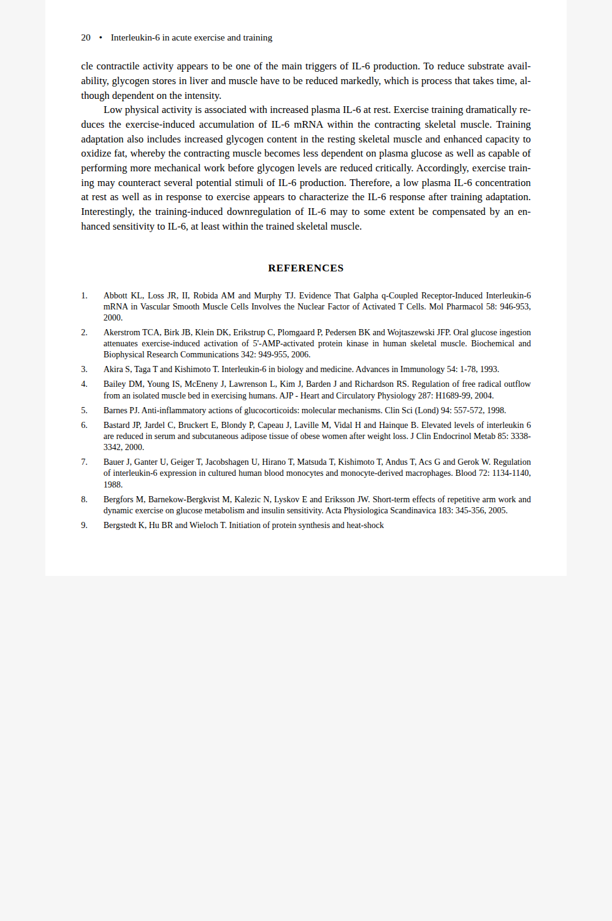20•Interleukin-6 in acute exercise and training
cle contractile activity appears to be one of the main triggers of IL-6 production. To reduce substrate availability, glycogen stores in liver and muscle have to be reduced markedly, which is process that takes time, although dependent on the intensity.
Low physical activity is associated with increased plasma IL-6 at rest. Exercise training dramatically reduces the exercise-induced accumulation of IL-6 mRNA within the contracting skeletal muscle. Training adaptation also includes increased glycogen content in the resting skeletal muscle and enhanced capacity to oxidize fat, whereby the contracting muscle becomes less dependent on plasma glucose as well as capable of performing more mechanical work before glycogen levels are reduced critically. Accordingly, exercise training may counteract several potential stimuli of IL-6 production. Therefore, a low plasma IL-6 concentration at rest as well as in response to exercise appears to characterize the IL-6 response after training adaptation. Interestingly, the training-induced downregulation of IL-6 may to some extent be compensated by an enhanced sensitivity to IL-6, at least within the trained skeletal muscle.
REFERENCES
1. Abbott KL, Loss JR, II, Robida AM and Murphy TJ. Evidence That Galpha q-Coupled Receptor-Induced Interleukin-6 mRNA in Vascular Smooth Muscle Cells Involves the Nuclear Factor of Activated T Cells. Mol Pharmacol 58: 946-953, 2000.
2. Akerstrom TCA, Birk JB, Klein DK, Erikstrup C, Plomgaard P, Pedersen BK and Wojtaszewski JFP. Oral glucose ingestion attenuates exercise-induced activation of 5'-AMP-activated protein kinase in human skeletal muscle. Biochemical and Biophysical Research Communications 342: 949-955, 2006.
3. Akira S, Taga T and Kishimoto T. Interleukin-6 in biology and medicine. Advances in Immunology 54: 1-78, 1993.
4. Bailey DM, Young IS, McEneny J, Lawrenson L, Kim J, Barden J and Richardson RS. Regulation of free radical outflow from an isolated muscle bed in exercising humans. AJP - Heart and Circulatory Physiology 287: H1689-99, 2004.
5. Barnes PJ. Anti-inflammatory actions of glucocorticoids: molecular mechanisms. Clin Sci (Lond) 94: 557-572, 1998.
6. Bastard JP, Jardel C, Bruckert E, Blondy P, Capeau J, Laville M, Vidal H and Hainque B. Elevated levels of interleukin 6 are reduced in serum and subcutaneous adipose tissue of obese women after weight loss. J Clin Endocrinol Metab 85: 3338-3342, 2000.
7. Bauer J, Ganter U, Geiger T, Jacobshagen U, Hirano T, Matsuda T, Kishimoto T, Andus T, Acs G and Gerok W. Regulation of interleukin-6 expression in cultured human blood monocytes and monocyte-derived macrophages. Blood 72: 1134-1140, 1988.
8. Bergfors M, Barnekow-Bergkvist M, Kalezic N, Lyskov E and Eriksson JW. Short-term effects of repetitive arm work and dynamic exercise on glucose metabolism and insulin sensitivity. Acta Physiologica Scandinavica 183: 345-356, 2005.
9. Bergstedt K, Hu BR and Wieloch T. Initiation of protein synthesis and heat-shock